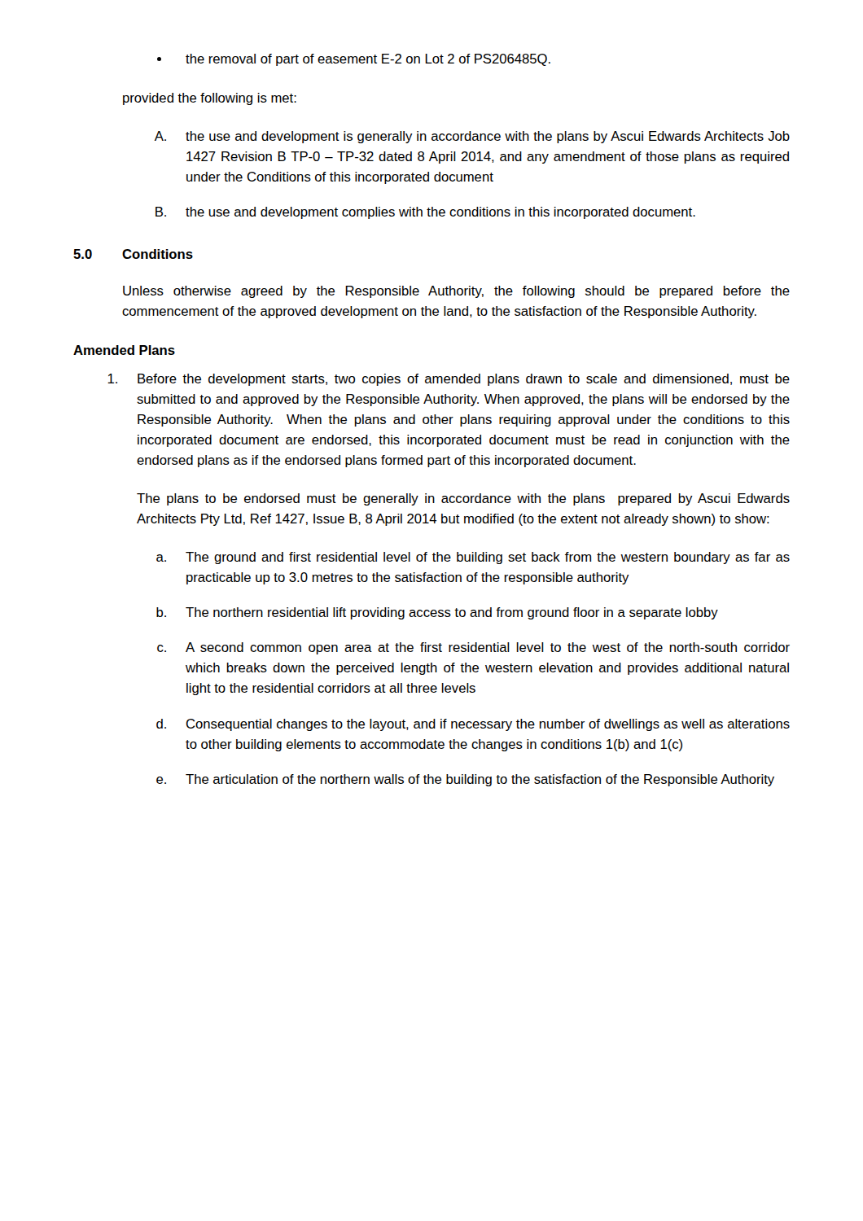the removal of part of easement E-2 on Lot 2 of PS206485Q.
provided the following is met:
the use and development is generally in accordance with the plans by Ascui Edwards Architects Job 1427 Revision B TP-0 – TP-32 dated 8 April 2014, and any amendment of those plans as required under the Conditions of this incorporated document
the use and development complies with the conditions in this incorporated document.
5.0 Conditions
Unless otherwise agreed by the Responsible Authority, the following should be prepared before the commencement of the approved development on the land, to the satisfaction of the Responsible Authority.
Amended Plans
Before the development starts, two copies of amended plans drawn to scale and dimensioned, must be submitted to and approved by the Responsible Authority. When approved, the plans will be endorsed by the Responsible Authority. When the plans and other plans requiring approval under the conditions to this incorporated document are endorsed, this incorporated document must be read in conjunction with the endorsed plans as if the endorsed plans formed part of this incorporated document.
The plans to be endorsed must be generally in accordance with the plans prepared by Ascui Edwards Architects Pty Ltd, Ref 1427, Issue B, 8 April 2014 but modified (to the extent not already shown) to show:
The ground and first residential level of the building set back from the western boundary as far as practicable up to 3.0 metres to the satisfaction of the responsible authority
The northern residential lift providing access to and from ground floor in a separate lobby
A second common open area at the first residential level to the west of the north-south corridor which breaks down the perceived length of the western elevation and provides additional natural light to the residential corridors at all three levels
Consequential changes to the layout, and if necessary the number of dwellings as well as alterations to other building elements to accommodate the changes in conditions 1(b) and 1(c)
The articulation of the northern walls of the building to the satisfaction of the Responsible Authority